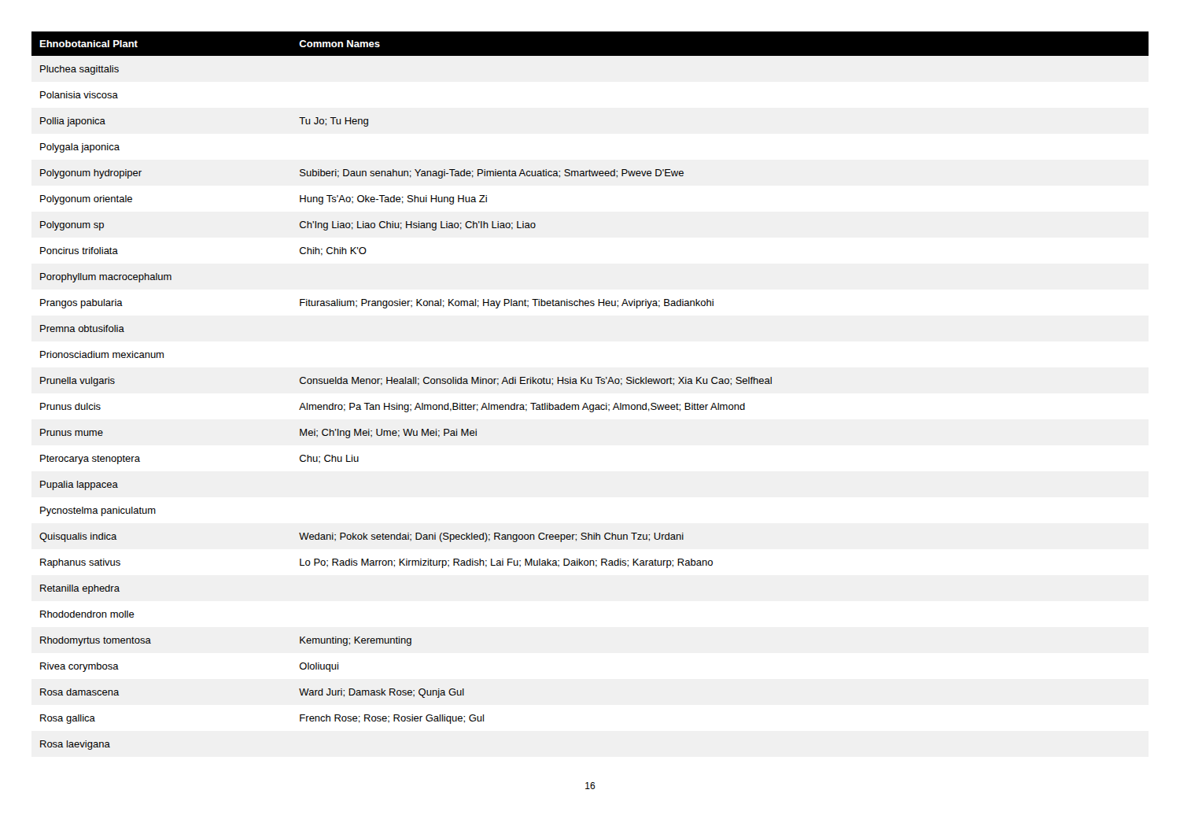| Ehnobotanical Plant | Common Names |
| --- | --- |
| Pluchea sagittalis | |
| Polanisia viscosa | |
| Pollia japonica | Tu Jo; Tu Heng |
| Polygala japonica | |
| Polygonum hydropiper | Subiberi; Daun senahun; Yanagi-Tade; Pimienta Acuatica; Smartweed; Pweve D'Ewe |
| Polygonum orientale | Hung Ts'Ao; Oke-Tade; Shui Hung Hua Zi |
| Polygonum sp | Ch'Ing Liao; Liao Chiu; Hsiang Liao; Ch'Ih Liao; Liao |
| Poncirus trifoliata | Chih; Chih K'O |
| Porophyllum macrocephalum | |
| Prangos pabularia | Fiturasalium; Prangosier; Konal; Komal; Hay Plant; Tibetanisches Heu; Avipriya; Badiankohi |
| Premna obtusifolia | |
| Prionosciadium mexicanum | |
| Prunella vulgaris | Consuelda Menor; Healall; Consolida Minor; Adi Erikotu; Hsia Ku Ts'Ao; Sicklewort; Xia Ku Cao; Selfheal |
| Prunus dulcis | Almendro; Pa Tan Hsing; Almond,Bitter; Almendra; Tatlibadem Agaci; Almond,Sweet; Bitter Almond |
| Prunus mume | Mei; Ch'Ing Mei; Ume; Wu Mei; Pai Mei |
| Pterocarya stenoptera | Chu; Chu Liu |
| Pupalia lappacea | |
| Pycnostelma paniculatum | |
| Quisqualis indica | Wedani; Pokok setendai; Dani (Speckled); Rangoon Creeper; Shih Chun Tzu; Urdani |
| Raphanus sativus | Lo Po; Radis Marron; Kirmiziturp; Radish; Lai Fu; Mulaka; Daikon; Radis; Karaturp; Rabano |
| Retanilla ephedra | |
| Rhododendron molle | |
| Rhodomyrtus tomentosa | Kemunting; Keremunting |
| Rivea corymbosa | Ololiuqui |
| Rosa damascena | Ward Juri; Damask Rose; Qunja Gul |
| Rosa gallica | French Rose; Rose; Rosier Gallique; Gul |
| Rosa laevigana | |
16